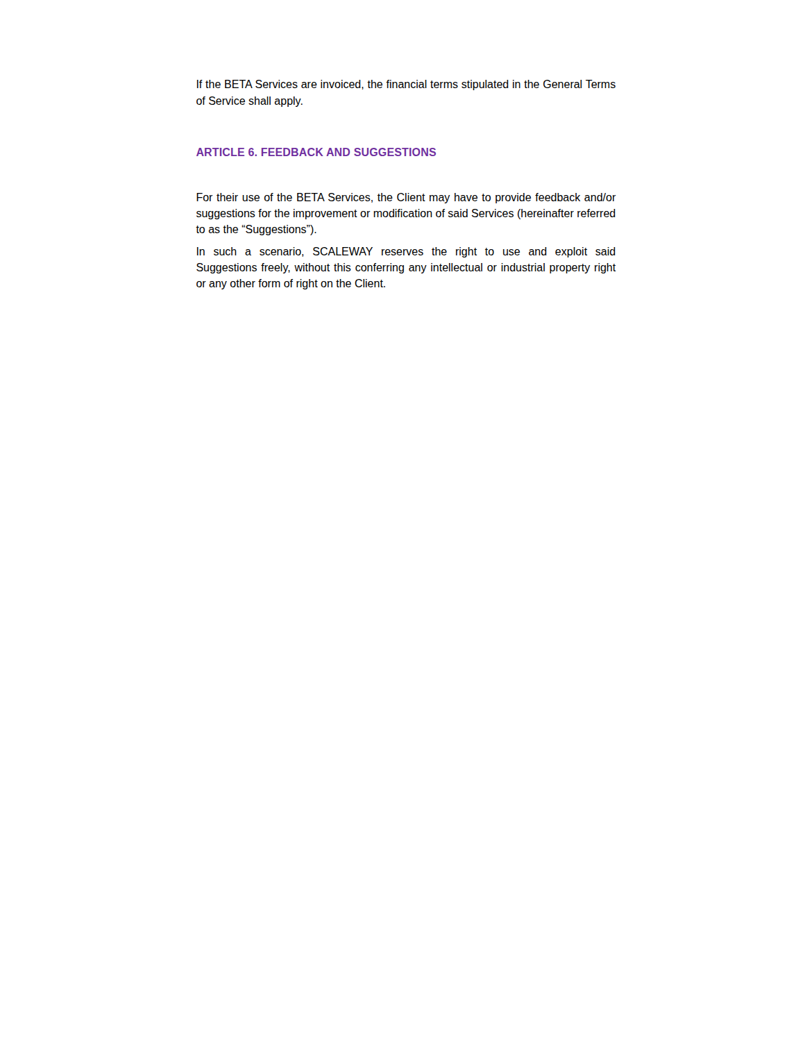If the BETA Services are invoiced, the financial terms stipulated in the General Terms of Service shall apply.
ARTICLE 6. FEEDBACK AND SUGGESTIONS
For their use of the BETA Services, the Client may have to provide feedback and/or suggestions for the improvement or modification of said Services (hereinafter referred to as the “Suggestions”).
In such a scenario, SCALEWAY reserves the right to use and exploit said Suggestions freely, without this conferring any intellectual or industrial property right or any other form of right on the Client.